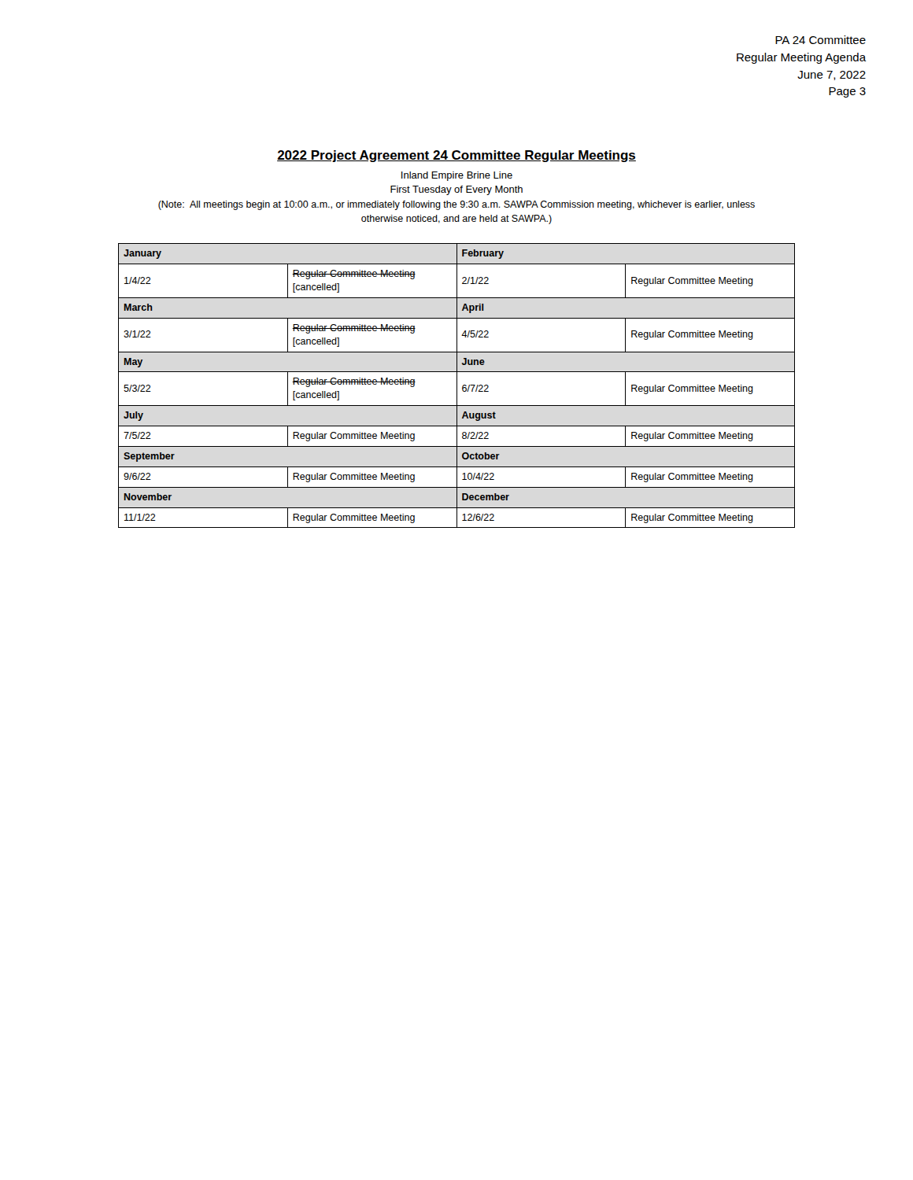PA 24 Committee
Regular Meeting Agenda
June 7, 2022
Page 3
2022 Project Agreement 24 Committee Regular Meetings
Inland Empire Brine Line
First Tuesday of Every Month
(Note: All meetings begin at 10:00 a.m., or immediately following the 9:30 a.m. SAWPA Commission meeting, whichever is earlier, unless otherwise noticed, and are held at SAWPA.)
| January | February |
| --- | --- |
| 1/4/22 | Regular Committee Meeting [cancelled] | 2/1/22 | Regular Committee Meeting |
| March | April |
| 3/1/22 | Regular Committee Meeting [cancelled] | 4/5/22 | Regular Committee Meeting |
| May | June |
| 5/3/22 | Regular Committee Meeting [cancelled] | 6/7/22 | Regular Committee Meeting |
| July | August |
| 7/5/22 | Regular Committee Meeting | 8/2/22 | Regular Committee Meeting |
| September | October |
| 9/6/22 | Regular Committee Meeting | 10/4/22 | Regular Committee Meeting |
| November | December |
| 11/1/22 | Regular Committee Meeting | 12/6/22 | Regular Committee Meeting |